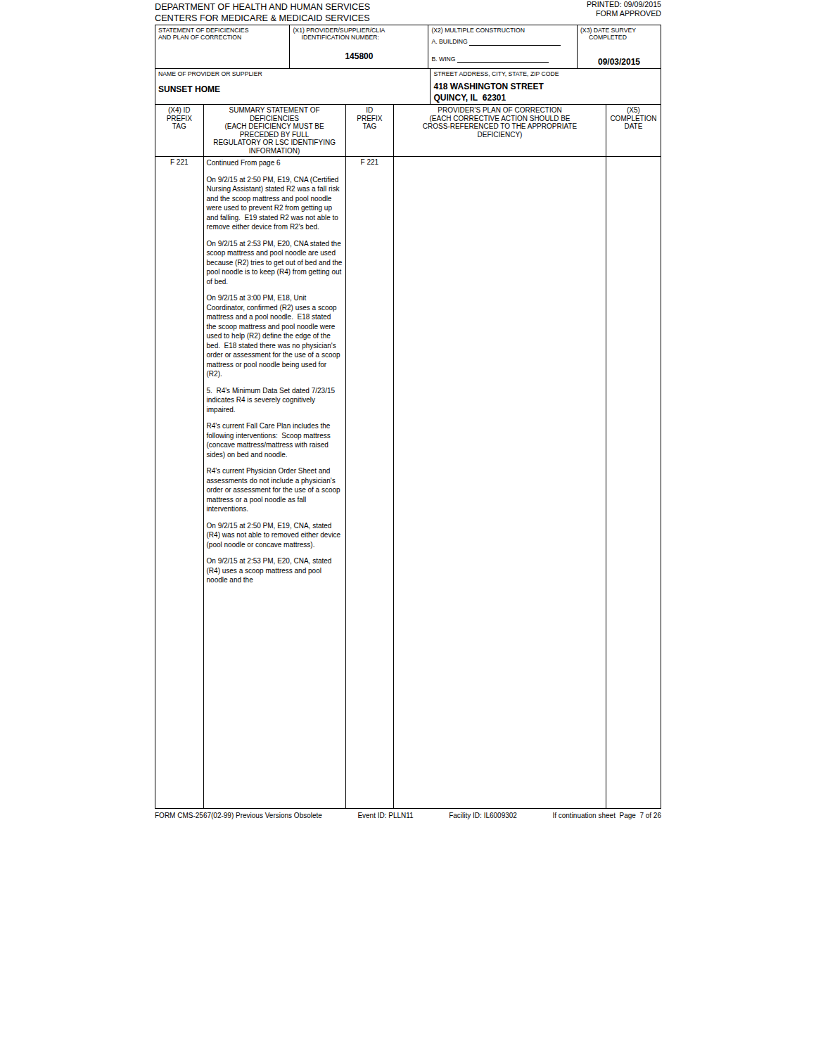PRINTED: 09/09/2015
FORM APPROVED
DEPARTMENT OF HEALTH AND HUMAN SERVICES
CENTERS FOR MEDICARE & MEDICAID SERVICES
| STATEMENT OF DEFICIENCIES AND PLAN OF CORRECTION | (X1) PROVIDER/SUPPLIER/CLIA IDENTIFICATION NUMBER: 145800 | (X2) MULTIPLE CONSTRUCTION A. BUILDING B. WING | (X3) DATE SURVEY COMPLETED 09/03/2015 |
| NAME OF PROVIDER OR SUPPLIER SUNSET HOME | STREET ADDRESS, CITY, STATE, ZIP CODE 418 WASHINGTON STREET QUINCY, IL 62301 |
| (X4) ID PREFIX TAG | SUMMARY STATEMENT OF DEFICIENCIES (EACH DEFICIENCY MUST BE PRECEDED BY FULL REGULATORY OR LSC IDENTIFYING INFORMATION) | ID PREFIX TAG | PROVIDER'S PLAN OF CORRECTION (EACH CORRECTIVE ACTION SHOULD BE CROSS-REFERENCED TO THE APPROPRIATE DEFICIENCY) | (X5) COMPLETION DATE |
| F 221 | Continued From page 6 On 9/2/15 at 2:50 PM, E19, CNA (Certified Nursing Assistant) stated R2 was a fall risk and the scoop mattress and pool noodle were used to prevent R2 from getting up and falling. E19 stated R2 was not able to remove either device from R2's bed. On 9/2/15 at 2:53 PM, E20, CNA stated the scoop mattress and pool noodle are used because (R2) tries to get out of bed and the pool noodle is to keep (R4) from getting out of bed. On 9/2/15 at 3:00 PM, E18, Unit Coordinator, confirmed (R2) uses a scoop mattress and a pool noodle. E18 stated the scoop mattress and pool noodle were used to help (R2) define the edge of the bed. E18 stated there was no physician's order or assessment for the use of a scoop mattress or pool noodle being used for (R2). 5. R4's Minimum Data Set dated 7/23/15 indicates R4 is severely cognitively impaired. R4's current Fall Care Plan includes the following interventions: Scoop mattress (concave mattress/mattress with raised sides) on bed and noodle. R4's current Physician Order Sheet and assessments do not include a physician's order or assessment for the use of a scoop mattress or a pool noodle as fall interventions. On 9/2/15 at 2:50 PM, E19, CNA, stated (R4) was not able to removed either device (pool noodle or concave mattress). On 9/2/15 at 2:53 PM, E20, CNA, stated (R4) uses a scoop mattress and pool noodle and the | F 221 | | |
FORM CMS-2567(02-99) Previous Versions Obsolete
Event ID: PLLN11
Facility ID: IL6009302
If continuation sheet Page 7 of 26